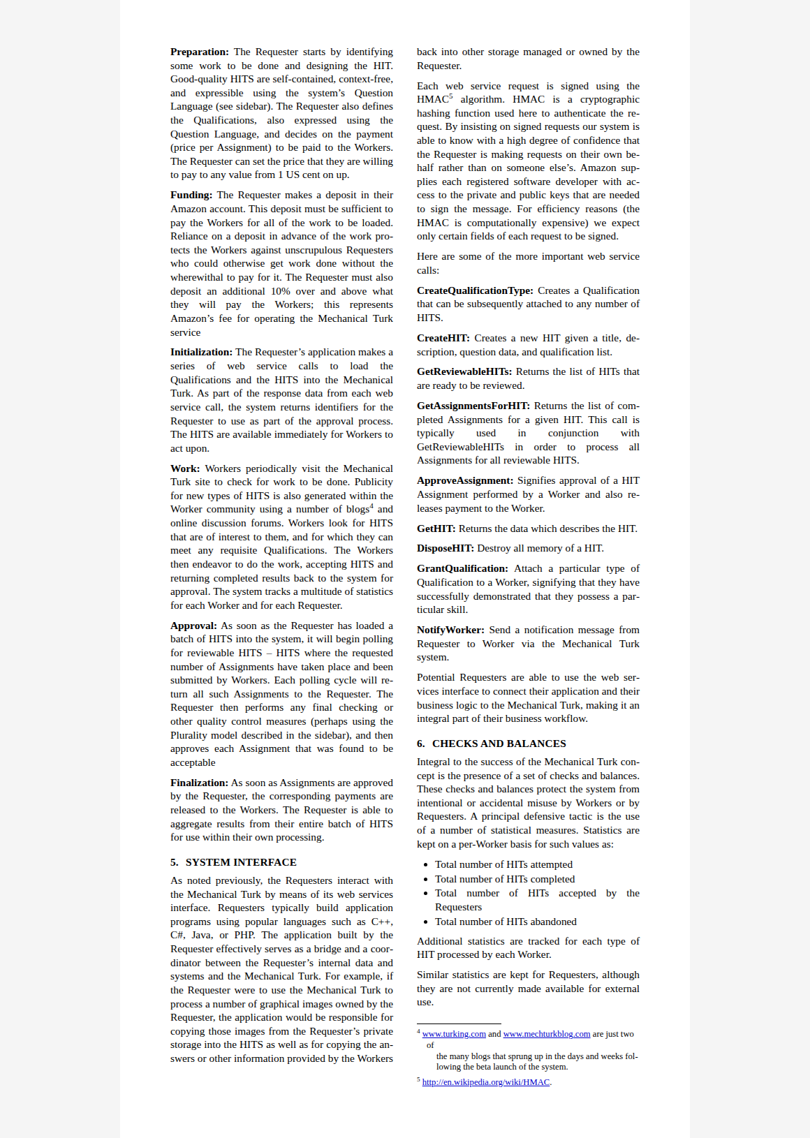Preparation: The Requester starts by identifying some work to be done and designing the HIT. Good-quality HITS are self-contained, context-free, and expressible using the system’s Question Language (see sidebar). The Requester also defines the Qualifications, also expressed using the Question Language, and decides on the payment (price per Assignment) to be paid to the Workers. The Requester can set the price that they are willing to pay to any value from 1 US cent on up.
Funding: The Requester makes a deposit in their Amazon account. This deposit must be sufficient to pay the Workers for all of the work to be loaded. Reliance on a deposit in advance of the work protects the Workers against unscrupulous Requesters who could otherwise get work done without the wherewithal to pay for it. The Requester must also deposit an additional 10% over and above what they will pay the Workers; this represents Amazon’s fee for operating the Mechanical Turk service
Initialization: The Requester’s application makes a series of web service calls to load the Qualifications and the HITS into the Mechanical Turk. As part of the response data from each web service call, the system returns identifiers for the Requester to use as part of the approval process. The HITS are available immediately for Workers to act upon.
Work: Workers periodically visit the Mechanical Turk site to check for work to be done. Publicity for new types of HITS is also generated within the Worker community using a number of blogs4 and online discussion forums. Workers look for HITS that are of interest to them, and for which they can meet any requisite Qualifications. The Workers then endeavor to do the work, accepting HITS and returning completed results back to the system for approval. The system tracks a multitude of statistics for each Worker and for each Requester.
Approval: As soon as the Requester has loaded a batch of HITS into the system, it will begin polling for reviewable HITS – HITS where the requested number of Assignments have taken place and been submitted by Workers. Each polling cycle will return all such Assignments to the Requester. The Requester then performs any final checking or other quality control measures (perhaps using the Plurality model described in the sidebar), and then approves each Assignment that was found to be acceptable
Finalization: As soon as Assignments are approved by the Requester, the corresponding payments are released to the Workers. The Requester is able to aggregate results from their entire batch of HITS for use within their own processing.
5. SYSTEM INTERFACE
As noted previously, the Requesters interact with the Mechanical Turk by means of its web services interface. Requesters typically build application programs using popular languages such as C++, C#, Java, or PHP. The application built by the Requester effectively serves as a bridge and a coordinator between the Requester’s internal data and systems and the Mechanical Turk. For example, if the Requester were to use the Mechanical Turk to process a number of graphical images owned by the Requester, the application would be responsible for copying those images from the Requester’s private storage into the HITS as well as for copying the answers or other information provided by the Workers back into other storage managed or owned by the Requester.
Each web service request is signed using the HMAC5 algorithm. HMAC is a cryptographic hashing function used here to authenticate the request. By insisting on signed requests our system is able to know with a high degree of confidence that the Requester is making requests on their own behalf rather than on someone else’s. Amazon supplies each registered software developer with access to the private and public keys that are needed to sign the message. For efficiency reasons (the HMAC is computationally expensive) we expect only certain fields of each request to be signed.
Here are some of the more important web service calls:
CreateQualificationType: Creates a Qualification that can be subsequently attached to any number of HITS.
CreateHIT: Creates a new HIT given a title, description, question data, and qualification list.
GetReviewableHITs: Returns the list of HITs that are ready to be reviewed.
GetAssignmentsForHIT: Returns the list of completed Assignments for a given HIT. This call is typically used in conjunction with GetReviewableHITs in order to process all Assignments for all reviewable HITS.
ApproveAssignment: Signifies approval of a HIT Assignment performed by a Worker and also releases payment to the Worker.
GetHIT: Returns the data which describes the HIT.
DisposeHIT: Destroy all memory of a HIT.
GrantQualification: Attach a particular type of Qualification to a Worker, signifying that they have successfully demonstrated that they possess a particular skill.
NotifyWorker: Send a notification message from Requester to Worker via the Mechanical Turk system.
Potential Requesters are able to use the web services interface to connect their application and their business logic to the Mechanical Turk, making it an integral part of their business workflow.
6. CHECKS AND BALANCES
Integral to the success of the Mechanical Turk concept is the presence of a set of checks and balances. These checks and balances protect the system from intentional or accidental misuse by Workers or by Requesters. A principal defensive tactic is the use of a number of statistical measures. Statistics are kept on a per-Worker basis for such values as:
Total number of HITs attempted
Total number of HITs completed
Total number of HITs accepted by the Requesters
Total number of HITs abandoned
Additional statistics are tracked for each type of HIT processed by each Worker.
Similar statistics are kept for Requesters, although they are not currently made available for external use.
4 www.turking.com and www.mechturkblog.com are just two of the many blogs that sprung up in the days and weeks following the beta launch of the system.
5 http://en.wikipedia.org/wiki/HMAC.